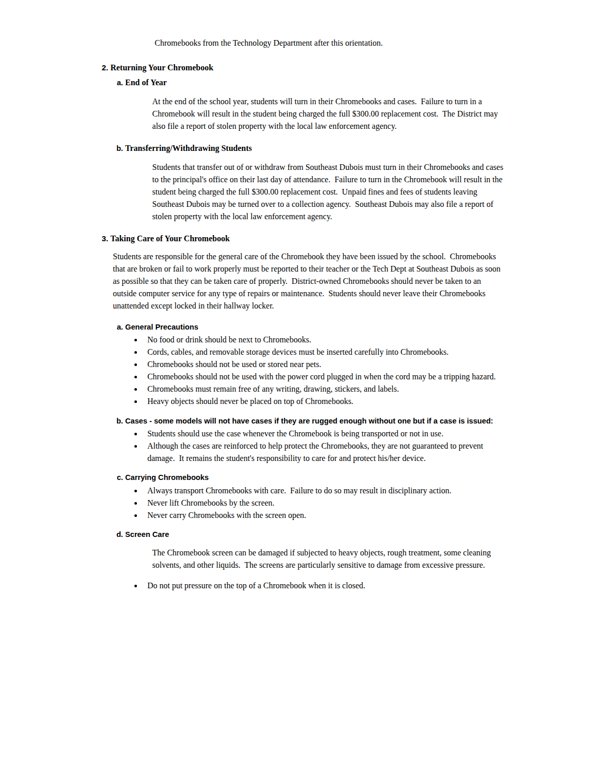Chromebooks from the Technology Department after this orientation.
Returning Your Chromebook
End of Year
At the end of the school year, students will turn in their Chromebooks and cases. Failure to turn in a Chromebook will result in the student being charged the full $300.00 replacement cost. The District may also file a report of stolen property with the local law enforcement agency.
Transferring/Withdrawing Students
Students that transfer out of or withdraw from Southeast Dubois must turn in their Chromebooks and cases to the principal's office on their last day of attendance. Failure to turn in the Chromebook will result in the student being charged the full $300.00 replacement cost. Unpaid fines and fees of students leaving Southeast Dubois may be turned over to a collection agency. Southeast Dubois may also file a report of stolen property with the local law enforcement agency.
Taking Care of Your Chromebook
Students are responsible for the general care of the Chromebook they have been issued by the school. Chromebooks that are broken or fail to work properly must be reported to their teacher or the Tech Dept at Southeast Dubois as soon as possible so that they can be taken care of properly. District-owned Chromebooks should never be taken to an outside computer service for any type of repairs or maintenance. Students should never leave their Chromebooks unattended except locked in their hallway locker.
General Precautions
No food or drink should be next to Chromebooks.
Cords, cables, and removable storage devices must be inserted carefully into Chromebooks.
Chromebooks should not be used or stored near pets.
Chromebooks should not be used with the power cord plugged in when the cord may be a tripping hazard.
Chromebooks must remain free of any writing, drawing, stickers, and labels.
Heavy objects should never be placed on top of Chromebooks.
Cases - some models will not have cases if they are rugged enough without one but if a case is issued:
Students should use the case whenever the Chromebook is being transported or not in use.
Although the cases are reinforced to help protect the Chromebooks, they are not guaranteed to prevent damage. It remains the student's responsibility to care for and protect his/her device.
Carrying Chromebooks
Always transport Chromebooks with care. Failure to do so may result in disciplinary action.
Never lift Chromebooks by the screen.
Never carry Chromebooks with the screen open.
Screen Care
The Chromebook screen can be damaged if subjected to heavy objects, rough treatment, some cleaning solvents, and other liquids. The screens are particularly sensitive to damage from excessive pressure.
Do not put pressure on the top of a Chromebook when it is closed.